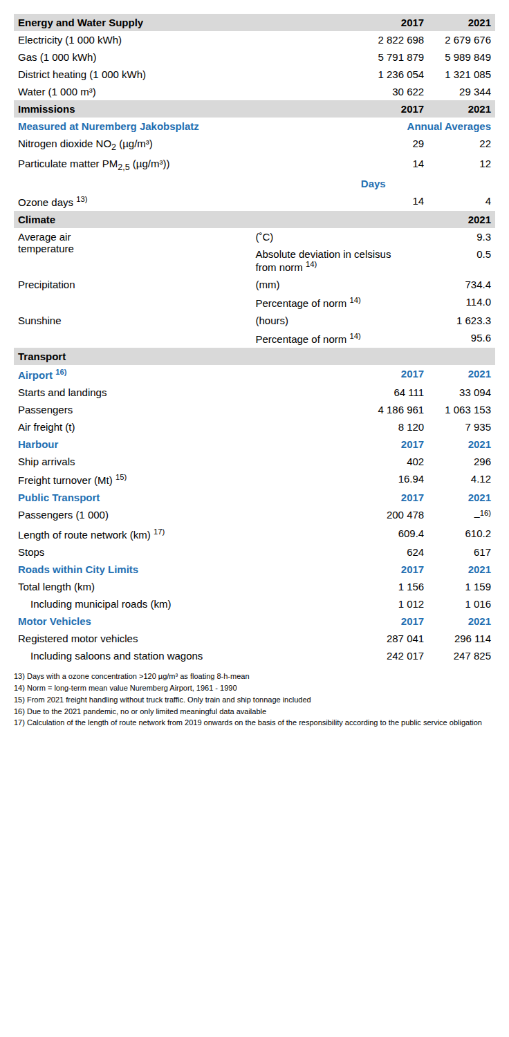| Energy and Water Supply | 2017 | 2021 |
| Electricity (1 000 kWh) | 2 822 698 | 2 679 676 |
| Gas (1 000 kWh) | 5 791 879 | 5 989 849 |
| District heating (1 000 kWh) | 1 236 054 | 1 321 085 |
| Water (1 000 m³) | 30 622 | 29 344 |
| Immissions | 2017 | 2021 |
| Measured at Nuremberg Jakobsplatz | Annual Averages |
| Nitrogen dioxide NO 2 (µg/m³) | 29 | 22 |
| Particulate matter PM 2,5 (µg/m³)) | 14 | 12 |
| | Days |
| Ozone days 13) | 14 | 4 |
| Climate | 2021 |
| Average air temperature | (˚C) | 9.3 |
| Absolute deviation in celsisus from norm 14) | 0.5 |
| Precipitation | (mm) | 734.4 |
| Percentage of norm 14) | 114.0 |
| Sunshine | (hours) | 1 623.3 |
| Percentage of norm 14) | 95.6 |
| Transport |
| Airport 16) | 2017 | 2021 |
| Starts and landings | 64 111 | 33 094 |
| Passengers | 4 186 961 | 1 063 153 |
| Air freight (t) | 8 120 | 7 935 |
| Harbour | 2017 | 2021 |
| Ship arrivals | 402 | 296 |
| Freight turnover (Mt) 15) | 16.94 | 4.12 |
| Public Transport | 2017 | 2021 |
| Passengers (1 000) | 200 478 | – 16) |
| Length of route network (km) 17) | 609.4 | 610.2 |
| Stops | 624 | 617 |
| Roads within City Limits | 2017 | 2021 |
| Total length (km) | 1 156 | 1 159 |
| Including municipal roads (km) | 1 012 | 1 016 |
| Motor Vehicles | 2017 | 2021 |
| Registered motor vehicles | 287 041 | 296 114 |
| Including saloons and station wagons | 242 017 | 247 825 |
13) Days with a ozone concentration >120 µg/m³ as floating 8-h-mean
14) Norm = long-term mean value Nuremberg Airport, 1961 - 1990
15) From 2021 freight handling without truck traffic. Only train and ship tonnage included
16) Due to the 2021 pandemic, no or only limited meaningful data available
17) Calculation of the length of route network from 2019 onwards on the basis of the responsibility according to the public service obligation